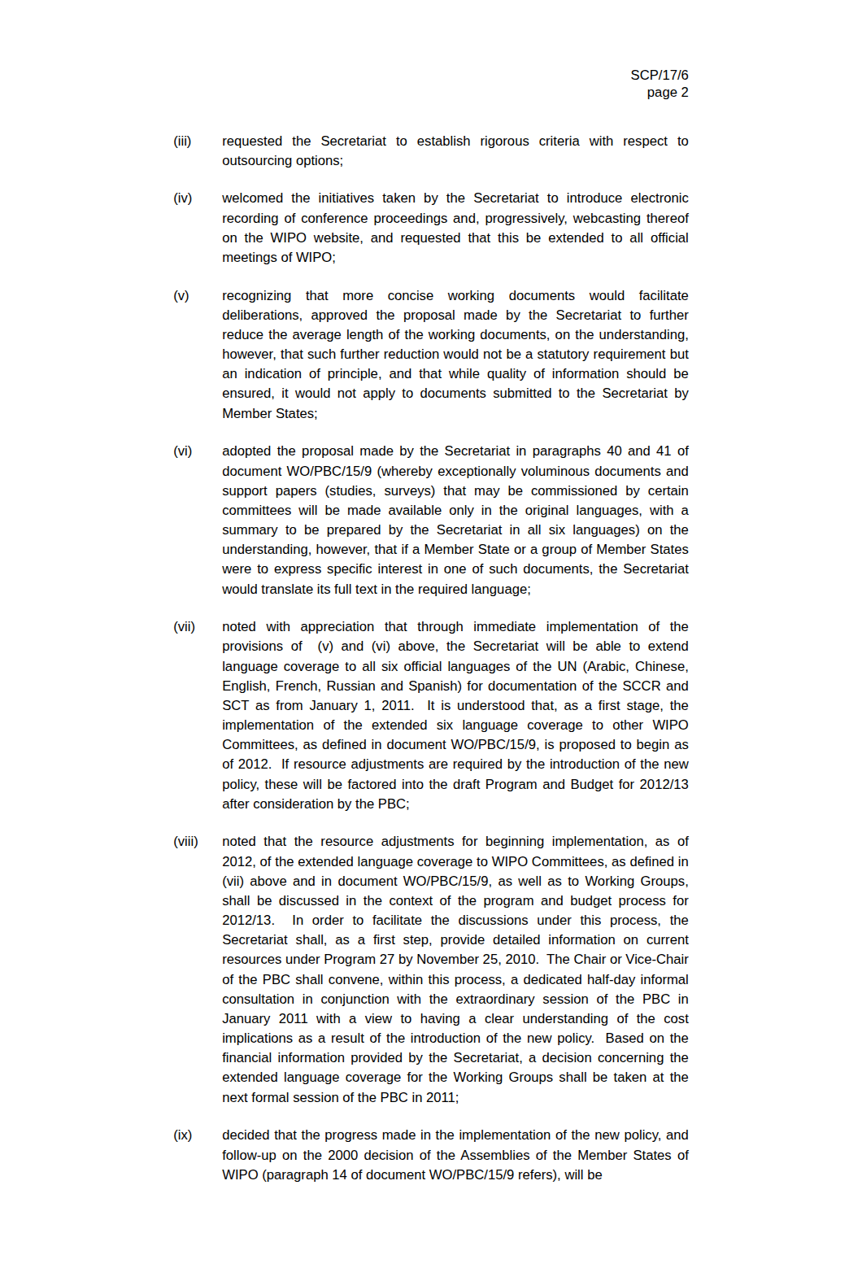SCP/17/6 page 2
(iii)
requested the Secretariat to establish rigorous criteria with respect to outsourcing options;
(iv)
welcomed the initiatives taken by the Secretariat to introduce electronic recording of conference proceedings and, progressively, webcasting thereof on the WIPO website, and requested that this be extended to all official meetings of WIPO;
(v)
recognizing that more concise working documents would facilitate deliberations, approved the proposal made by the Secretariat to further reduce the average length of the working documents, on the understanding, however, that such further reduction would not be a statutory requirement but an indication of principle, and that while quality of information should be ensured, it would not apply to documents submitted to the Secretariat by Member States;
(vi)
adopted the proposal made by the Secretariat in paragraphs 40 and 41 of document WO/PBC/15/9 (whereby exceptionally voluminous documents and support papers (studies, surveys) that may be commissioned by certain committees will be made available only in the original languages, with a summary to be prepared by the Secretariat in all six languages) on the understanding, however, that if a Member State or a group of Member States were to express specific interest in one of such documents, the Secretariat would translate its full text in the required language;
(vii)
noted with appreciation that through immediate implementation of the provisions of (v) and (vi) above, the Secretariat will be able to extend language coverage to all six official languages of the UN (Arabic, Chinese, English, French, Russian and Spanish) for documentation of the SCCR and SCT as from January 1, 2011. It is understood that, as a first stage, the implementation of the extended six language coverage to other WIPO Committees, as defined in document WO/PBC/15/9, is proposed to begin as of 2012. If resource adjustments are required by the introduction of the new policy, these will be factored into the draft Program and Budget for 2012/13 after consideration by the PBC;
(viii)
noted that the resource adjustments for beginning implementation, as of 2012, of the extended language coverage to WIPO Committees, as defined in (vii) above and in document WO/PBC/15/9, as well as to Working Groups, shall be discussed in the context of the program and budget process for 2012/13. In order to facilitate the discussions under this process, the Secretariat shall, as a first step, provide detailed information on current resources under Program 27 by November 25, 2010. The Chair or Vice-Chair of the PBC shall convene, within this process, a dedicated half-day informal consultation in conjunction with the extraordinary session of the PBC in January 2011 with a view to having a clear understanding of the cost implications as a result of the introduction of the new policy. Based on the financial information provided by the Secretariat, a decision concerning the extended language coverage for the Working Groups shall be taken at the next formal session of the PBC in 2011;
(ix)
decided that the progress made in the implementation of the new policy, and follow-up on the 2000 decision of the Assemblies of the Member States of WIPO (paragraph 14 of document WO/PBC/15/9 refers), will be